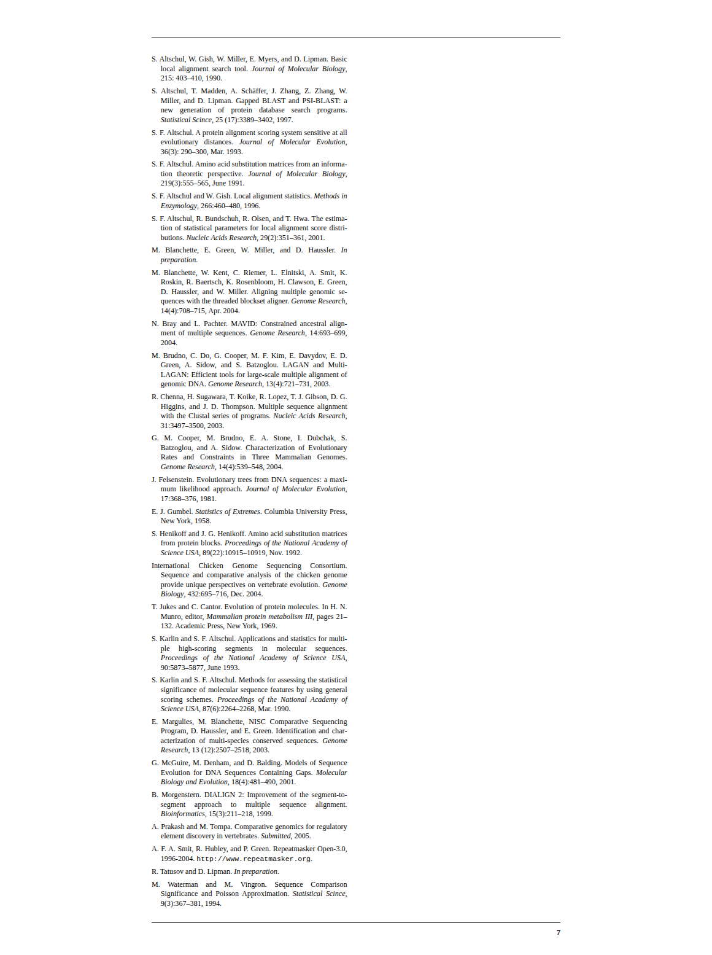S. Altschul, W. Gish, W. Miller, E. Myers, and D. Lipman. Basic local alignment search tool. Journal of Molecular Biology, 215: 403–410, 1990.
S. Altschul, T. Madden, A. Schäffer, J. Zhang, Z. Zhang, W. Miller, and D. Lipman. Gapped BLAST and PSI-BLAST: a new generation of protein database search programs. Statistical Scince, 25 (17):3389–3402, 1997.
S. F. Altschul. A protein alignment scoring system sensitive at all evolutionary distances. Journal of Molecular Evolution, 36(3): 290–300, Mar. 1993.
S. F. Altschul. Amino acid substitution matrices from an information theoretic perspective. Journal of Molecular Biology, 219(3):555–565, June 1991.
S. F. Altschul and W. Gish. Local alignment statistics. Methods in Enzymology, 266:460–480, 1996.
S. F. Altschul, R. Bundschuh, R. Olsen, and T. Hwa. The estimation of statistical parameters for local alignment score distributions. Nucleic Acids Research, 29(2):351–361, 2001.
M. Blanchette, E. Green, W. Miller, and D. Haussler. In preparation.
M. Blanchette, W. Kent, C. Riemer, L. Elnitski, A. Smit, K. Roskin, R. Baertsch, K. Rosenbloom, H. Clawson, E. Green, D. Haussler, and W. Miller. Aligning multiple genomic sequences with the threaded blockset aligner. Genome Research, 14(4):708–715, Apr. 2004.
N. Bray and L. Pachter. MAVID: Constrained ancestral alignment of multiple sequences. Genome Research, 14:693–699, 2004.
M. Brudno, C. Do, G. Cooper, M. F. Kim, E. Davydov, E. D. Green, A. Sidow, and S. Batzoglou. LAGAN and Multi-LAGAN: Efficient tools for large-scale multiple alignment of genomic DNA. Genome Research, 13(4):721–731, 2003.
R. Chenna, H. Sugawara, T. Koike, R. Lopez, T. J. Gibson, D. G. Higgins, and J. D. Thompson. Multiple sequence alignment with the Clustal series of programs. Nucleic Acids Research, 31:3497–3500, 2003.
G. M. Cooper, M. Brudno, E. A. Stone, I. Dubchak, S. Batzoglou, and A. Sidow. Characterization of Evolutionary Rates and Constraints in Three Mammalian Genomes. Genome Research, 14(4):539–548, 2004.
J. Felsenstein. Evolutionary trees from DNA sequences: a maximum likelihood approach. Journal of Molecular Evolution, 17:368–376, 1981.
E. J. Gumbel. Statistics of Extremes. Columbia University Press, New York, 1958.
S. Henikoff and J. G. Henikoff. Amino acid substitution matrices from protein blocks. Proceedings of the National Academy of Science USA, 89(22):10915–10919, Nov. 1992.
International Chicken Genome Sequencing Consortium. Sequence and comparative analysis of the chicken genome provide unique perspectives on vertebrate evolution. Genome Biology, 432:695–716, Dec. 2004.
T. Jukes and C. Cantor. Evolution of protein molecules. In H. N. Munro, editor, Mammalian protein metabolism III, pages 21–132. Academic Press, New York, 1969.
S. Karlin and S. F. Altschul. Applications and statistics for multiple high-scoring segments in molecular sequences. Proceedings of the National Academy of Science USA, 90:5873–5877, June 1993.
S. Karlin and S. F. Altschul. Methods for assessing the statistical significance of molecular sequence features by using general scoring schemes. Proceedings of the National Academy of Science USA, 87(6):2264–2268, Mar. 1990.
E. Margulies, M. Blanchette, NISC Comparative Sequencing Program, D. Haussler, and E. Green. Identification and characterization of multi-species conserved sequences. Genome Research, 13 (12):2507–2518, 2003.
G. McGuire, M. Denham, and D. Balding. Models of Sequence Evolution for DNA Sequences Containing Gaps. Molecular Biology and Evolution, 18(4):481–490, 2001.
B. Morgenstern. DIALIGN 2: Improvement of the segment-to-segment approach to multiple sequence alignment. Bioinformatics, 15(3):211–218, 1999.
A. Prakash and M. Tompa. Comparative genomics for regulatory element discovery in vertebrates. Submitted, 2005.
A. F. A. Smit, R. Hubley, and P. Green. Repeatmasker Open-3.0, 1996-2004. http://www.repeatmasker.org.
R. Tatusov and D. Lipman. In preparation.
M. Waterman and M. Vingron. Sequence Comparison Significance and Poisson Approximation. Statistical Scince, 9(3):367–381, 1994.
7